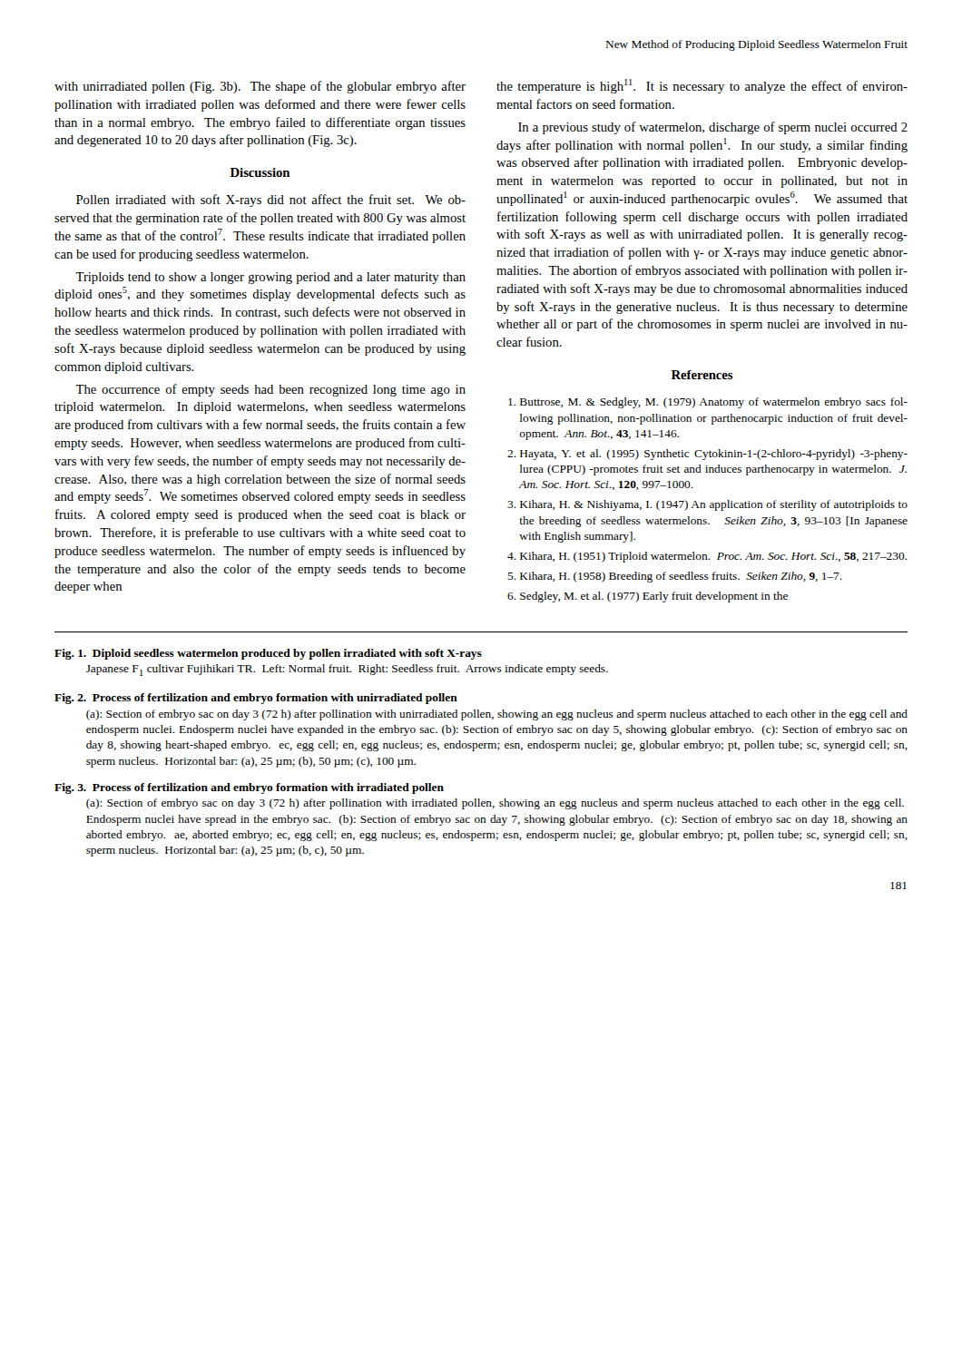New Method of Producing Diploid Seedless Watermelon Fruit
with unirradiated pollen (Fig. 3b). The shape of the globular embryo after pollination with irradiated pollen was deformed and there were fewer cells than in a normal embryo. The embryo failed to differentiate organ tissues and degenerated 10 to 20 days after pollination (Fig. 3c).
Discussion
Pollen irradiated with soft X-rays did not affect the fruit set. We observed that the germination rate of the pollen treated with 800 Gy was almost the same as that of the control7. These results indicate that irradiated pollen can be used for producing seedless watermelon.
Triploids tend to show a longer growing period and a later maturity than diploid ones5, and they sometimes display developmental defects such as hollow hearts and thick rinds. In contrast, such defects were not observed in the seedless watermelon produced by pollination with pollen irradiated with soft X-rays because diploid seedless watermelon can be produced by using common diploid cultivars.
The occurrence of empty seeds had been recognized long time ago in triploid watermelon. In diploid watermelons, when seedless watermelons are produced from cultivars with a few normal seeds, the fruits contain a few empty seeds. However, when seedless watermelons are produced from cultivars with very few seeds, the number of empty seeds may not necessarily decrease. Also, there was a high correlation between the size of normal seeds and empty seeds7. We sometimes observed colored empty seeds in seedless fruits. A colored empty seed is produced when the seed coat is black or brown. Therefore, it is preferable to use cultivars with a white seed coat to produce seedless watermelon. The number of empty seeds is influenced by the temperature and also the color of the empty seeds tends to become deeper when
the temperature is high11. It is necessary to analyze the effect of environmental factors on seed formation.
In a previous study of watermelon, discharge of sperm nuclei occurred 2 days after pollination with normal pollen1. In our study, a similar finding was observed after pollination with irradiated pollen. Embryonic development in watermelon was reported to occur in pollinated, but not in unpollinated1 or auxin-induced parthenocarpic ovules6. We assumed that fertilization following sperm cell discharge occurs with pollen irradiated with soft X-rays as well as with unirradiated pollen. It is generally recognized that irradiation of pollen with γ- or X-rays may induce genetic abnormalities. The abortion of embryos associated with pollination with pollen irradiated with soft X-rays may be due to chromosomal abnormalities induced by soft X-rays in the generative nucleus. It is thus necessary to determine whether all or part of the chromosomes in sperm nuclei are involved in nuclear fusion.
References
Buttrose, M. & Sedgley, M. (1979) Anatomy of watermelon embryo sacs following pollination, non-pollination or parthenocarpic induction of fruit development. Ann. Bot., 43, 141–146.
Hayata, Y. et al. (1995) Synthetic Cytokinin-1-(2-chloro-4-pyridyl) -3-phenylurea (CPPU) -promotes fruit set and induces parthenocarpy in watermelon. J. Am. Soc. Hort. Sci., 120, 997–1000.
Kihara, H. & Nishiyama, I. (1947) An application of sterility of autotriploids to the breeding of seedless watermelons. Seiken Ziho, 3, 93–103 [In Japanese with English summary].
Kihara, H. (1951) Triploid watermelon. Proc. Am. Soc. Hort. Sci., 58, 217–230.
Kihara, H. (1958) Breeding of seedless fruits. Seiken Ziho, 9, 1–7.
Sedgley, M. et al. (1977) Early fruit development in the
Fig. 1. Diploid seedless watermelon produced by pollen irradiated with soft X-rays
Japanese F1 cultivar Fujihikari TR. Left: Normal fruit. Right: Seedless fruit. Arrows indicate empty seeds.
Fig. 2. Process of fertilization and embryo formation with unirradiated pollen
(a): Section of embryo sac on day 3 (72 h) after pollination with unirradiated pollen, showing an egg nucleus and sperm nucleus attached to each other in the egg cell and endosperm nuclei. Endosperm nuclei have expanded in the embryo sac. (b): Section of embryo sac on day 5, showing globular embryo. (c): Section of embryo sac on day 8, showing heart-shaped embryo. ec, egg cell; en, egg nucleus; es, endosperm; esn, endosperm nuclei; ge, globular embryo; pt, pollen tube; sc, synergid cell; sn, sperm nucleus. Horizontal bar: (a), 25 µm; (b), 50 µm; (c), 100 µm.
Fig. 3. Process of fertilization and embryo formation with irradiated pollen
(a): Section of embryo sac on day 3 (72 h) after pollination with irradiated pollen, showing an egg nucleus and sperm nucleus attached to each other in the egg cell. Endosperm nuclei have spread in the embryo sac. (b): Section of embryo sac on day 7, showing globular embryo. (c): Section of embryo sac on day 18, showing an aborted embryo. ae, aborted embryo; ec, egg cell; en, egg nucleus; es, endosperm; esn, endosperm nuclei; ge, globular embryo; pt, pollen tube; sc, synergid cell; sn, sperm nucleus. Horizontal bar: (a), 25 µm; (b, c), 50 µm.
181